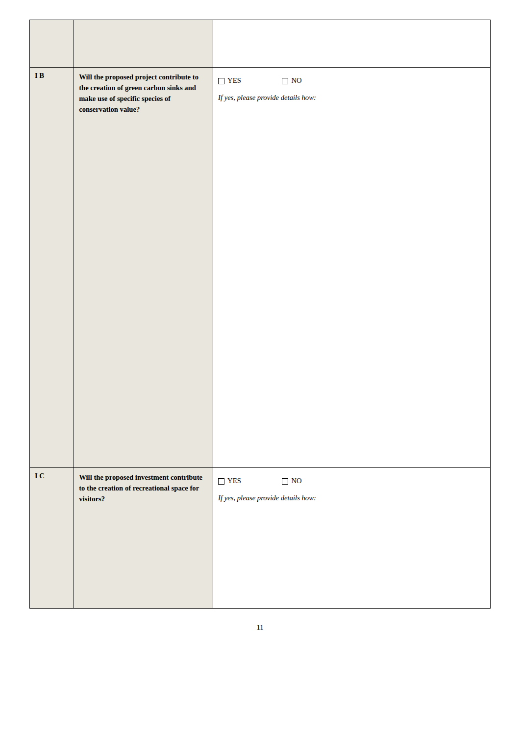| I B | Will the proposed project contribute to the creation of green carbon sinks and make use of specific species of conservation value? | YES NO If yes, please provide details how: |
| I C | Will the proposed investment contribute to the creation of recreational space for visitors? | YES NO If yes, please provide details how: |
11